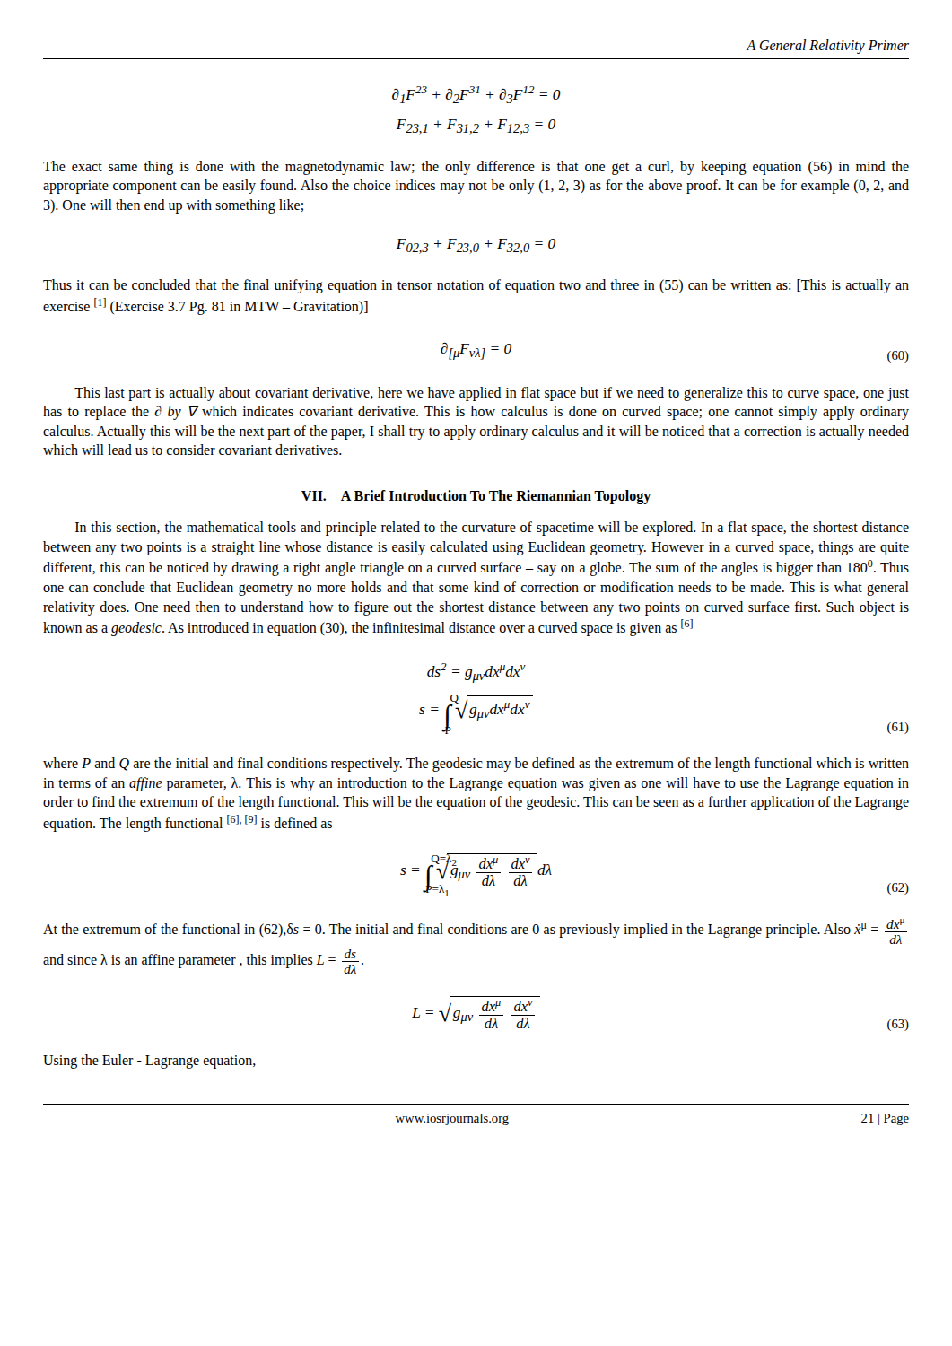A General Relativity Primer
∂1F23 + ∂2F31 + ∂3F12 = 0
F23,1 + F31,2 + F12,3 = 0
The exact same thing is done with the magnetodynamic law; the only difference is that one get a curl, by keeping equation (56) in mind the appropriate component can be easily found. Also the choice indices may not be only (1, 2, 3) as for the above proof. It can be for example (0, 2, and 3). One will then end up with something like;
F02,3 + F23,0 + F32,0 = 0
Thus it can be concluded that the final unifying equation in tensor notation of equation two and three in (55) can be written as: [This is actually an exercise [1] (Exercise 3.7 Pg. 81 in MTW – Gravitation)]
∂[μFνλ] = 0 (60)
This last part is actually about covariant derivative, here we have applied in flat space but if we need to generalize this to curve space, one just has to replace the ∂ by ∇ which indicates covariant derivative. This is how calculus is done on curved space; one cannot simply apply ordinary calculus. Actually this will be the next part of the paper, I shall try to apply ordinary calculus and it will be noticed that a correction is actually needed which will lead us to consider covariant derivatives.
VII. A Brief Introduction To The Riemannian Topology
In this section, the mathematical tools and principle related to the curvature of spacetime will be explored. In a flat space, the shortest distance between any two points is a straight line whose distance is easily calculated using Euclidean geometry. However in a curved space, things are quite different, this can be noticed by drawing a right angle triangle on a curved surface – say on a globe. The sum of the angles is bigger than 1800. Thus one can conclude that Euclidean geometry no more holds and that some kind of correction or modification needs to be made. This is what general relativity does. One need then to understand how to figure out the shortest distance between any two points on curved surface first. Such object is known as a geodesic. As introduced in equation (30), the infinitesimal distance over a curved space is given as [6]
ds2 = gμνdxμdxν
s = ∫QP √gμνdxμdxν
(61)
where P and Q are the initial and final conditions respectively. The geodesic may be defined as the extremum of the length functional which is written in terms of an affine parameter, λ. This is why an introduction to the Lagrange equation was given as one will have to use the Lagrange equation in order to find the extremum of the length functional. This will be the equation of the geodesic. This can be seen as a further application of the Lagrange equation. The length functional [6], [9] is defined as
s = ∫Q=λ2 P=λ1 √gμν dxμ dλ dxν dλ dλ
(62)
At the extremum of the functional in (62),δs = 0. The initial and final conditions are 0 as previously implied in the Lagrange principle. Also ẋμ = dxμ dλ and since λ is an affine parameter , this implies L = ds dλ.
L = √gμν dxμ dλ dxν dλ
(63)
Using the Euler - Lagrange equation,
www.iosrjournals.org 21 | Page